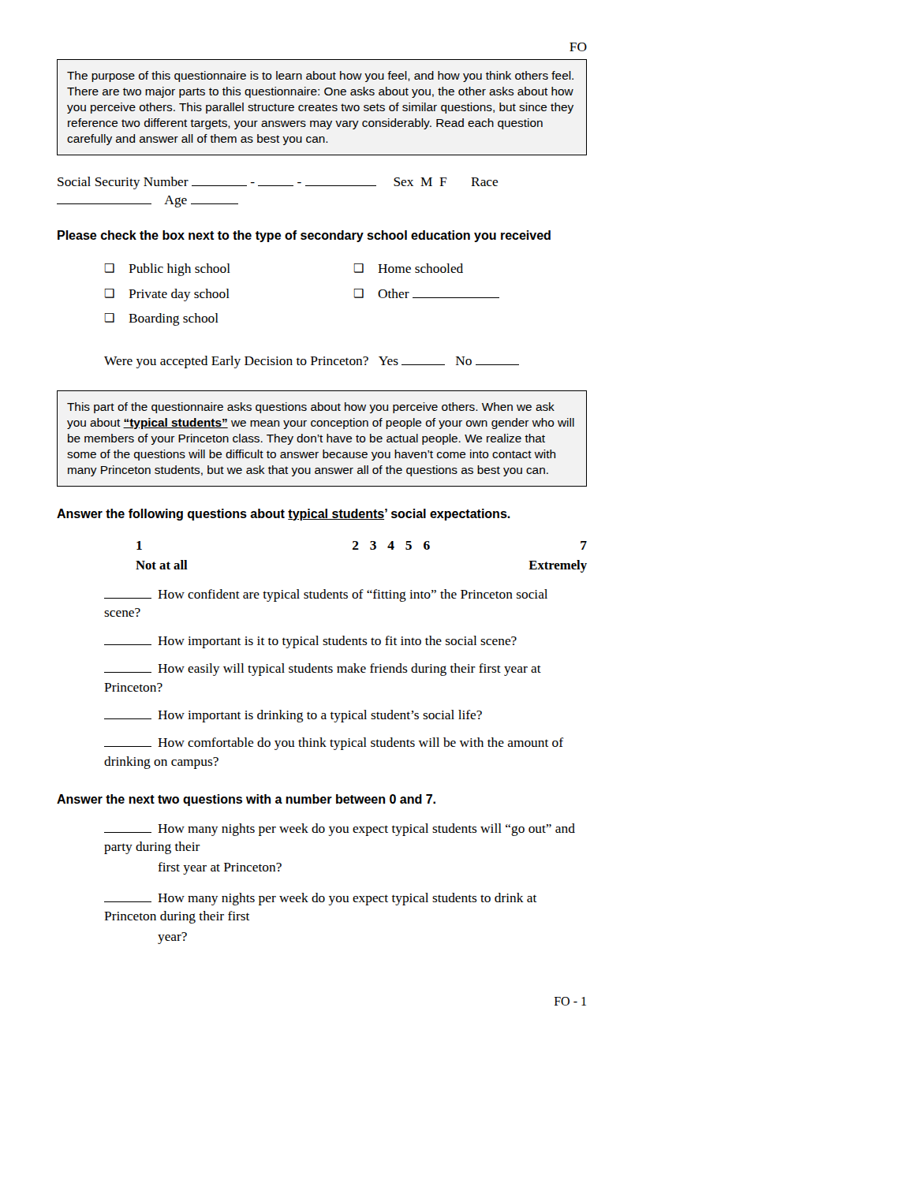FO
The purpose of this questionnaire is to learn about how you feel, and how you think others feel. There are two major parts to this questionnaire: One asks about you, the other asks about how you perceive others. This parallel structure creates two sets of similar questions, but since they reference two different targets, your answers may vary considerably. Read each question carefully and answer all of them as best you can.
Social Security Number - - Sex M F Race Age
Please check the box next to the type of secondary school education you received
| ❑ Public high school | ❑ Home schooled |
| ❑ Private day school | ❑ Other |
| ❑ Boarding school | |
Were you accepted Early Decision to Princeton? Yes No
This part of the questionnaire asks questions about how you perceive others. When we ask you about “typical students” we mean your conception of people of your own gender who will be members of your Princeton class. They don’t have to be actual people. We realize that some of the questions will be difficult to answer because you haven’t come into contact with many Princeton students, but we ask that you answer all of the questions as best you can.
Answer the following questions about typical students’ social expectations.
| 1 | 2 | 3 | 4 | 5 | 6 | 7 |
| Not at all | | | | | | Extremely |
How confident are typical students of “fitting into” the Princeton social scene?
How important is it to typical students to fit into the social scene?
How easily will typical students make friends during their first year at Princeton?
How important is drinking to a typical student’s social life?
How comfortable do you think typical students will be with the amount of drinking on campus?
Answer the next two questions with a number between 0 and 7.
How many nights per week do you expect typical students will “go out” and party during their first year at Princeton?
How many nights per week do you expect typical students to drink at Princeton during their first year?
FO - 1